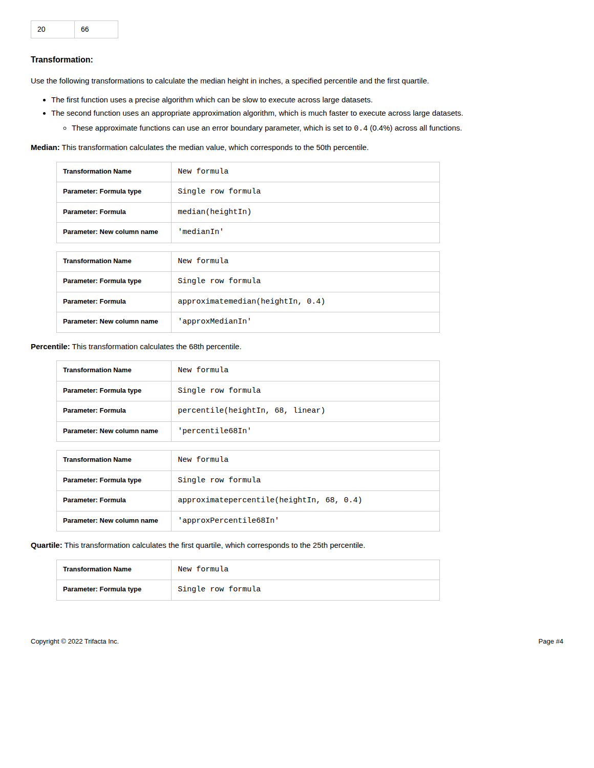| 20 | 66 |
Transformation:
Use the following transformations to calculate the median height in inches, a specified percentile and the first quartile.
The first function uses a precise algorithm which can be slow to execute across large datasets.
The second function uses an appropriate approximation algorithm, which is much faster to execute across large datasets.
These approximate functions can use an error boundary parameter, which is set to 0.4 (0.4%) across all functions.
Median: This transformation calculates the median value, which corresponds to the 50th percentile.
| Transformation Name | New formula |
| Parameter: Formula type | Single row formula |
| Parameter: Formula | median(heightIn) |
| Parameter: New column name | 'medianIn' |
| Transformation Name | New formula |
| Parameter: Formula type | Single row formula |
| Parameter: Formula | approximatemedian(heightIn, 0.4) |
| Parameter: New column name | 'approxMedianIn' |
Percentile: This transformation calculates the 68th percentile.
| Transformation Name | New formula |
| Parameter: Formula type | Single row formula |
| Parameter: Formula | percentile(heightIn, 68, linear) |
| Parameter: New column name | 'percentile68In' |
| Transformation Name | New formula |
| Parameter: Formula type | Single row formula |
| Parameter: Formula | approximatepercentile(heightIn, 68, 0.4) |
| Parameter: New column name | 'approxPercentile68In' |
Quartile: This transformation calculates the first quartile, which corresponds to the 25th percentile.
| Transformation Name | New formula |
| Parameter: Formula type | Single row formula |
Copyright © 2022 Trifacta Inc. Page #4